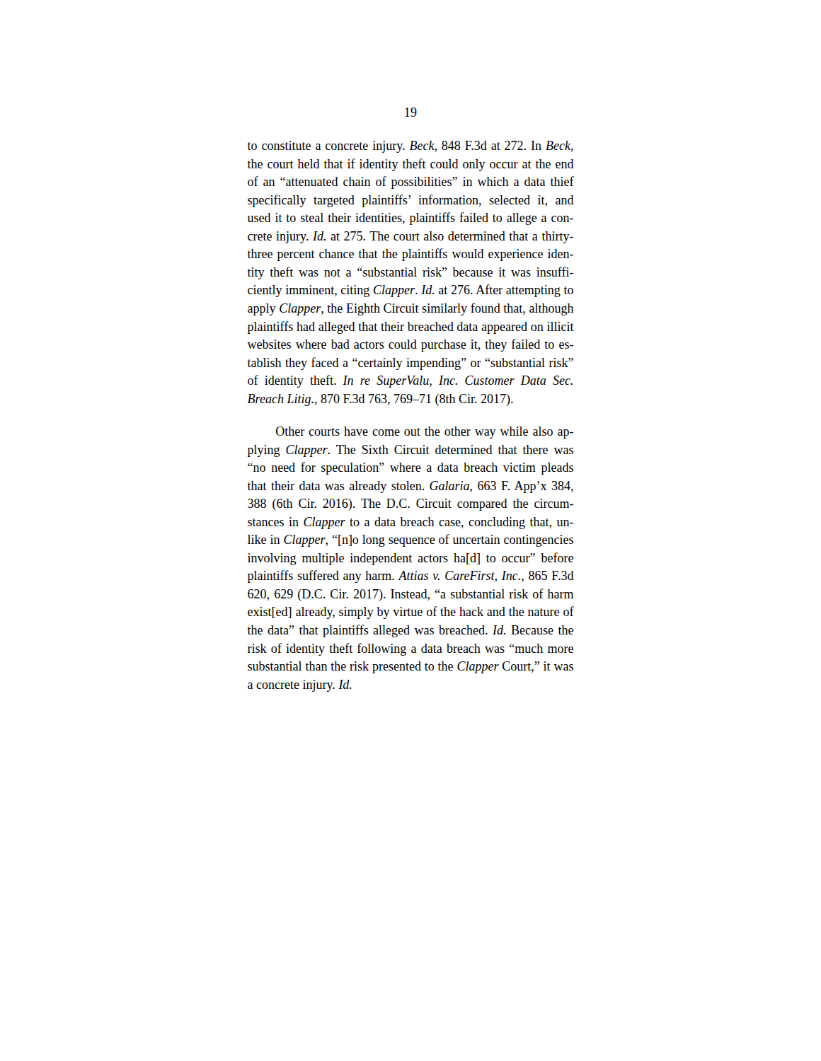19
to constitute a concrete injury. Beck, 848 F.3d at 272. In Beck, the court held that if identity theft could only occur at the end of an “attenuated chain of possibilities” in which a data thief specifically targeted plaintiffs’ information, selected it, and used it to steal their identities, plaintiffs failed to allege a concrete injury. Id. at 275. The court also determined that a thirty-three percent chance that the plaintiffs would experience identity theft was not a “substantial risk” because it was insufficiently imminent, citing Clapper. Id. at 276. After attempting to apply Clapper, the Eighth Circuit similarly found that, although plaintiffs had alleged that their breached data appeared on illicit websites where bad actors could purchase it, they failed to establish they faced a “certainly impending” or “substantial risk” of identity theft. In re SuperValu, Inc. Customer Data Sec. Breach Litig., 870 F.3d 763, 769–71 (8th Cir. 2017).
Other courts have come out the other way while also applying Clapper. The Sixth Circuit determined that there was “no need for speculation” where a data breach victim pleads that their data was already stolen. Galaria, 663 F. App’x 384, 388 (6th Cir. 2016). The D.C. Circuit compared the circumstances in Clapper to a data breach case, concluding that, unlike in Clapper, “[n]o long sequence of uncertain contingencies involving multiple independent actors ha[d] to occur” before plaintiffs suffered any harm. Attias v. CareFirst, Inc., 865 F.3d 620, 629 (D.C. Cir. 2017). Instead, “a substantial risk of harm exist[ed] already, simply by virtue of the hack and the nature of the data” that plaintiffs alleged was breached. Id. Because the risk of identity theft following a data breach was “much more substantial than the risk presented to the Clapper Court,” it was a concrete injury. Id.